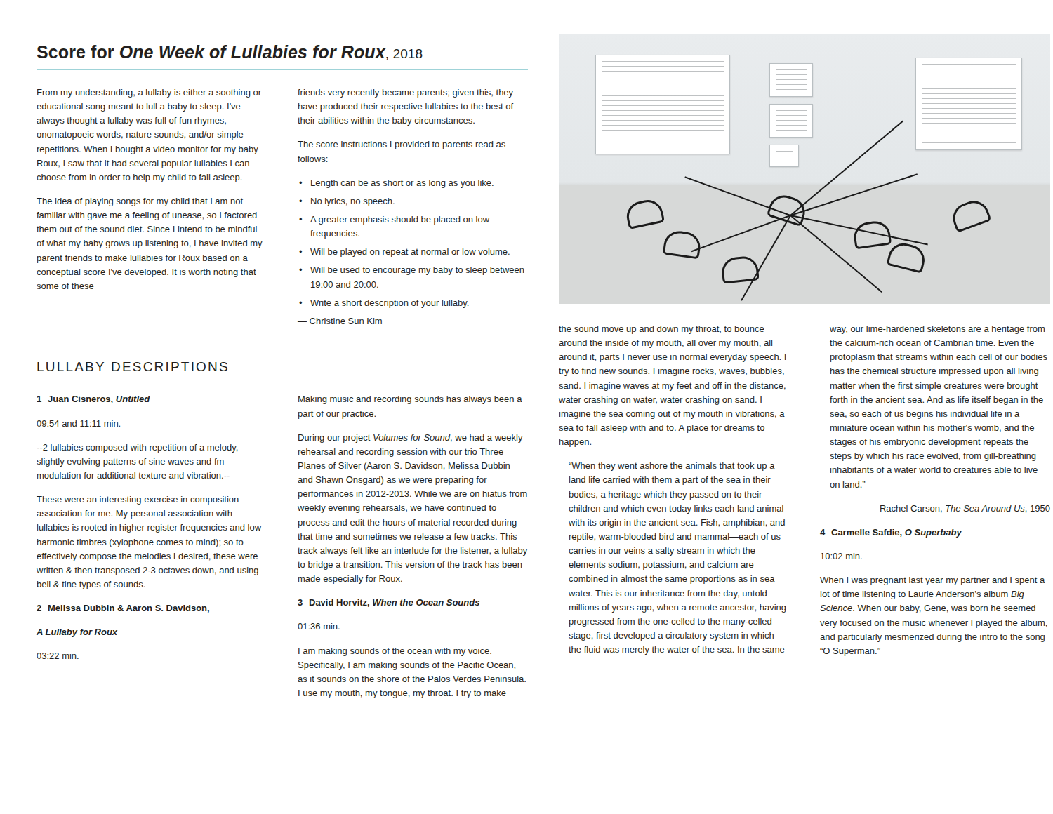Score for One Week of Lullabies for Roux, 2018
From my understanding, a lullaby is either a soothing or educational song meant to lull a baby to sleep. I've always thought a lullaby was full of fun rhymes, onomatopoeic words, nature sounds, and/or simple repetitions. When I bought a video monitor for my baby Roux, I saw that it had several popular lullabies I can choose from in order to help my child to fall asleep.
The idea of playing songs for my child that I am not familiar with gave me a feeling of unease, so I factored them out of the sound diet. Since I intend to be mindful of what my baby grows up listening to, I have invited my parent friends to make lullabies for Roux based on a conceptual score I've developed. It is worth noting that some of these
friends very recently became parents; given this, they have produced their respective lullabies to the best of their abilities within the baby circumstances.
The score instructions I provided to parents read as follows:
Length can be as short or as long as you like.
No lyrics, no speech.
A greater emphasis should be placed on low frequencies.
Will be played on repeat at normal or low volume.
Will be used to encourage my baby to sleep between 19:00 and 20:00.
Write a short description of your lullaby.
— Christine Sun Kim
Lullaby Descriptions
1 Juan Cisneros, Untitled
09:54 and 11:11 min.
--2 lullabies composed with repetition of a melody, slightly evolving patterns of sine waves and fm modulation for additional texture and vibration.--
These were an interesting exercise in composition association for me. My personal association with lullabies is rooted in higher register frequencies and low harmonic timbres (xylophone comes to mind); so to effectively compose the melodies I desired, these were written & then transposed 2-3 octaves down, and using bell & tine types of sounds.
2 Melissa Dubbin & Aaron S. Davidson,
A Lullaby for Roux
03:22 min.
Making music and recording sounds has always been a part of our practice.
During our project Volumes for Sound, we had a weekly rehearsal and recording session with our trio Three Planes of Silver (Aaron S. Davidson, Melissa Dubbin and Shawn Onsgard) as we were preparing for performances in 2012-2013. While we are on hiatus from weekly evening rehearsals, we have continued to process and edit the hours of material recorded during that time and sometimes we release a few tracks. This track always felt like an interlude for the listener, a lullaby to bridge a transition. This version of the track has been made especially for Roux.
3 David Horvitz, When the Ocean Sounds
01:36 min.
I am making sounds of the ocean with my voice. Specifically, I am making sounds of the Pacific Ocean, as it sounds on the shore of the Palos Verdes Peninsula. I use my mouth, my tongue, my throat. I try to make
the sound move up and down my throat, to bounce around the inside of my mouth, all over my mouth, all around it, parts I never use in normal everyday speech. I try to find new sounds. I imagine rocks, waves, bubbles, sand. I imagine waves at my feet and off in the distance, water crashing on water, water crashing on sand. I imagine the sea coming out of my mouth in vibrations, a sea to fall asleep with and to. A place for dreams to happen.
“When they went ashore the animals that took up a land life carried with them a part of the sea in their bodies, a heritage which they passed on to their children and which even today links each land animal with its origin in the ancient sea. Fish, amphibian, and reptile, warm-blooded bird and mammal—each of us carries in our veins a salty stream in which the elements sodium, potassium, and calcium are combined in almost the same proportions as in sea water. This is our inheritance from the day, untold millions of years ago, when a remote ancestor, having progressed from the one-celled to the many-celled stage, first developed a circulatory system in which the fluid was merely the water of the sea. In the same way, our lime-hardened skeletons are a heritage from the calcium-rich ocean of Cambrian time. Even the protoplasm that streams within each cell of our bodies has the chemical structure impressed upon all living matter when the first simple creatures were brought forth in the ancient sea. And as life itself began in the sea, so each of us begins his individual life in a miniature ocean within his mother's womb, and the stages of his embryonic development repeats the steps by which his race evolved, from gill-breathing inhabitants of a water world to creatures able to live on land.”
—Rachel Carson, The Sea Around Us, 1950
4 Carmelle Safdie, O Superbaby
10:02 min.
When I was pregnant last year my partner and I spent a lot of time listening to Laurie Anderson's album Big Science. When our baby, Gene, was born he seemed very focused on the music whenever I played the album, and particularly mesmerized during the intro to the song “O Superman.”